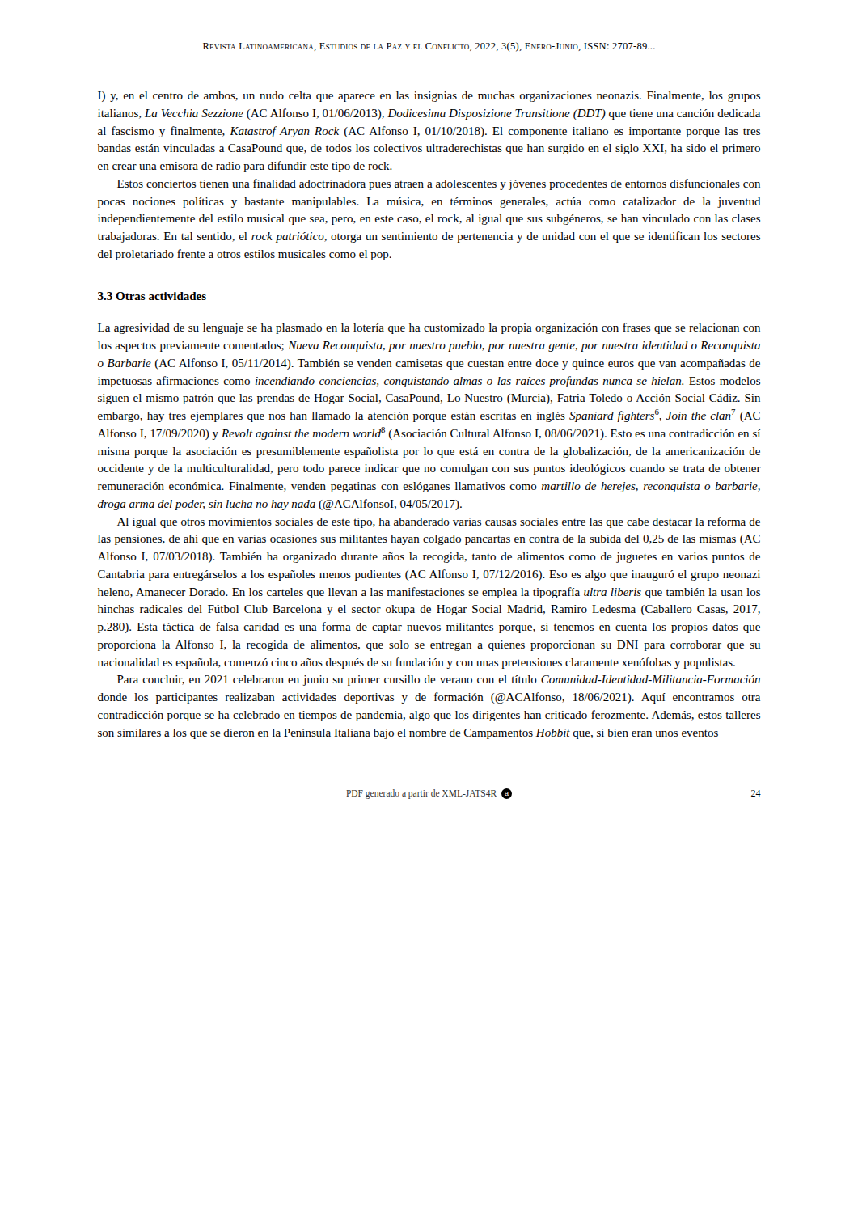Revista Latinoamericana, Estudios de la Paz y el Conflicto, 2022, 3(5), Enero-Junio, ISSN: 2707-89...
I) y, en el centro de ambos, un nudo celta que aparece en las insignias de muchas organizaciones neonazis. Finalmente, los grupos italianos, La Vecchia Sezzione (AC Alfonso I, 01/06/2013), Dodicesima Disposizione Transitione (DDT) que tiene una canción dedicada al fascismo y finalmente, Katastrof Aryan Rock (AC Alfonso I, 01/10/2018). El componente italiano es importante porque las tres bandas están vinculadas a CasaPound que, de todos los colectivos ultraderechistas que han surgido en el siglo XXI, ha sido el primero en crear una emisora de radio para difundir este tipo de rock.
Estos conciertos tienen una finalidad adoctrinadora pues atraen a adolescentes y jóvenes procedentes de entornos disfuncionales con pocas nociones políticas y bastante manipulables. La música, en términos generales, actúa como catalizador de la juventud independientemente del estilo musical que sea, pero, en este caso, el rock, al igual que sus subgéneros, se han vinculado con las clases trabajadoras. En tal sentido, el rock patriótico, otorga un sentimiento de pertenencia y de unidad con el que se identifican los sectores del proletariado frente a otros estilos musicales como el pop.
3.3 Otras actividades
La agresividad de su lenguaje se ha plasmado en la lotería que ha customizado la propia organización con frases que se relacionan con los aspectos previamente comentados; Nueva Reconquista, por nuestro pueblo, por nuestra gente, por nuestra identidad o Reconquista o Barbarie (AC Alfonso I, 05/11/2014). También se venden camisetas que cuestan entre doce y quince euros que van acompañadas de impetuosas afirmaciones como incendiando conciencias, conquistando almas o las raíces profundas nunca se hielan. Estos modelos siguen el mismo patrón que las prendas de Hogar Social, CasaPound, Lo Nuestro (Murcia), Fatria Toledo o Acción Social Cádiz. Sin embargo, hay tres ejemplares que nos han llamado la atención porque están escritas en inglés Spaniard fighters6, Join the clan7 (AC Alfonso I, 17/09/2020) y Revolt against the modern world8 (Asociación Cultural Alfonso I, 08/06/2021). Esto es una contradicción en sí misma porque la asociación es presumiblemente españolista por lo que está en contra de la globalización, de la americanización de occidente y de la multiculturalidad, pero todo parece indicar que no comulgan con sus puntos ideológicos cuando se trata de obtener remuneración económica. Finalmente, venden pegatinas con eslóganes llamativos como martillo de herejes, reconquista o barbarie, droga arma del poder, sin lucha no hay nada (@ACAlfonsoI, 04/05/2017).
Al igual que otros movimientos sociales de este tipo, ha abanderado varias causas sociales entre las que cabe destacar la reforma de las pensiones, de ahí que en varias ocasiones sus militantes hayan colgado pancartas en contra de la subida del 0,25 de las mismas (AC Alfonso I, 07/03/2018). También ha organizado durante años la recogida, tanto de alimentos como de juguetes en varios puntos de Cantabria para entregárselos a los españoles menos pudientes (AC Alfonso I, 07/12/2016). Eso es algo que inauguró el grupo neonazi heleno, Amanecer Dorado. En los carteles que llevan a las manifestaciones se emplea la tipografía ultra liberis que también la usan los hinchas radicales del Fútbol Club Barcelona y el sector okupa de Hogar Social Madrid, Ramiro Ledesma (Caballero Casas, 2017, p.280). Esta táctica de falsa caridad es una forma de captar nuevos militantes porque, si tenemos en cuenta los propios datos que proporciona la Alfonso I, la recogida de alimentos, que solo se entregan a quienes proporcionan su DNI para corroborar que su nacionalidad es española, comenzó cinco años después de su fundación y con unas pretensiones claramente xenófobas y populistas.
Para concluir, en 2021 celebraron en junio su primer cursillo de verano con el título Comunidad-Identidad-Militancia-Formación donde los participantes realizaban actividades deportivas y de formación (@ACAlfonso, 18/06/2021). Aquí encontramos otra contradicción porque se ha celebrado en tiempos de pandemia, algo que los dirigentes han criticado ferozmente. Además, estos talleres son similares a los que se dieron en la Península Italiana bajo el nombre de Campamentos Hobbit que, si bien eran unos eventos
PDF generado a partir de XML-JATS4R a 24